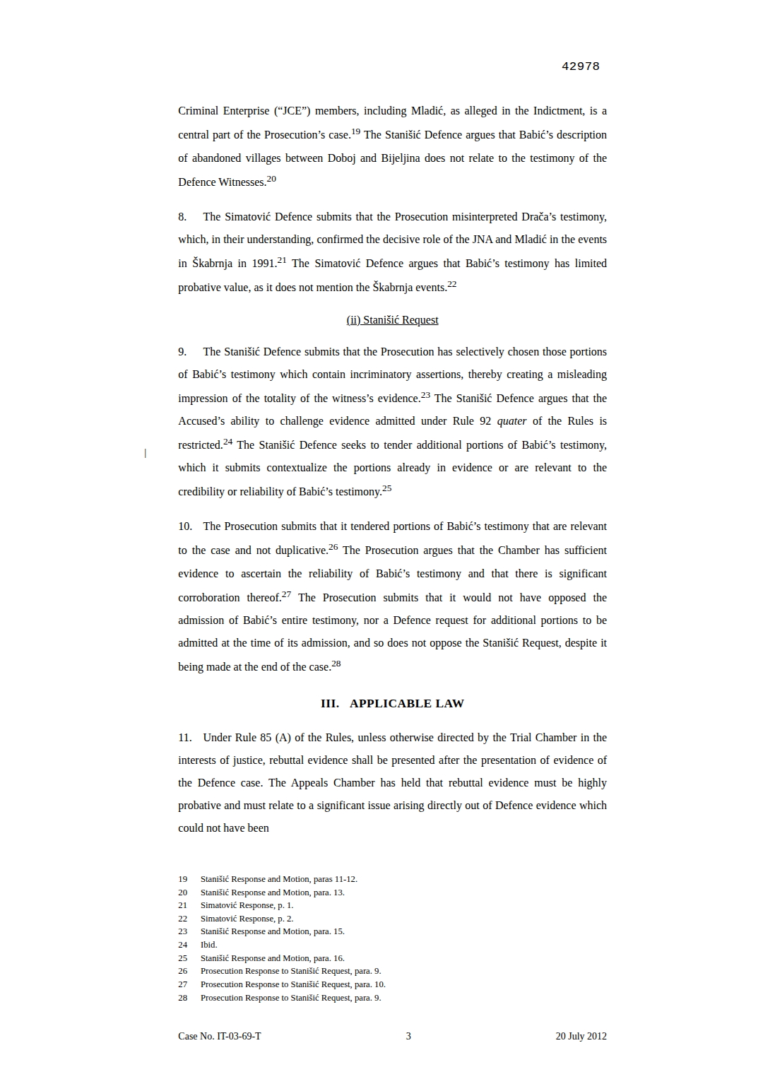42978
Criminal Enterprise (“JCE”) members, including Mladić, as alleged in the Indictment, is a central part of the Prosecution’s case.19 The Stanišić Defence argues that Babić’s description of abandoned villages between Doboj and Bijeljina does not relate to the testimony of the Defence Witnesses.20
8. The Simatović Defence submits that the Prosecution misinterpreted Drača’s testimony, which, in their understanding, confirmed the decisive role of the JNA and Mladić in the events in Škabrnja in 1991.21 The Simatović Defence argues that Babić’s testimony has limited probative value, as it does not mention the Škabrnja events.22
(ii) Stanišić Request
9. The Stanišić Defence submits that the Prosecution has selectively chosen those portions of Babić’s testimony which contain incriminatory assertions, thereby creating a misleading impression of the totality of the witness’s evidence.23 The Stanišić Defence argues that the Accused’s ability to challenge evidence admitted under Rule 92 quater of the Rules is restricted.24 The Stanišić Defence seeks to tender additional portions of Babić’s testimony, which it submits contextualize the portions already in evidence or are relevant to the credibility or reliability of Babić’s testimony.25
10. The Prosecution submits that it tendered portions of Babić’s testimony that are relevant to the case and not duplicative.26 The Prosecution argues that the Chamber has sufficient evidence to ascertain the reliability of Babić’s testimony and that there is significant corroboration thereof.27 The Prosecution submits that it would not have opposed the admission of Babić’s entire testimony, nor a Defence request for additional portions to be admitted at the time of its admission, and so does not oppose the Stanišić Request, despite it being made at the end of the case.28
III. APPLICABLE LAW
|
11. Under Rule 85 (A) of the Rules, unless otherwise directed by the Trial Chamber in the interests of justice, rebuttal evidence shall be presented after the presentation of evidence of the Defence case. The Appeals Chamber has held that rebuttal evidence must be highly probative and must relate to a significant issue arising directly out of Defence evidence which could not have been
| 19 | Stanišić Response and Motion, paras 11-12. |
| 20 | Stanišić Response and Motion, para. 13. |
| 21 | Simatović Response, p. 1. |
| 22 | Simatović Response, p. 2. |
| 23 | Stanišić Response and Motion, para. 15. |
| 24 | Ibid. |
| 25 | Stanišić Response and Motion, para. 16. |
| 26 | Prosecution Response to Stanišić Request, para. 9. |
| 27 | Prosecution Response to Stanišić Request, para. 10. |
| 28 | Prosecution Response to Stanišić Request, para. 9. |
Case No. IT-03-69-T
3
20 July 2012